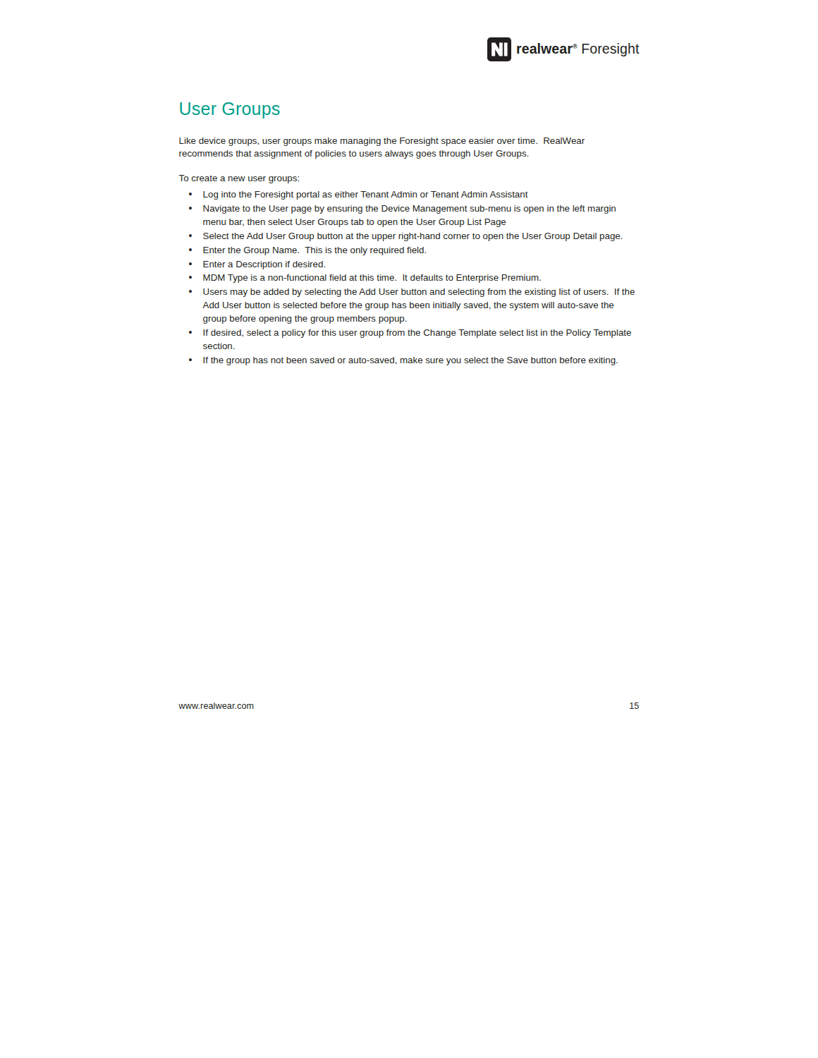realwear® Foresight
User Groups
Like device groups, user groups make managing the Foresight space easier over time. RealWear recommends that assignment of policies to users always goes through User Groups.
To create a new user groups:
Log into the Foresight portal as either Tenant Admin or Tenant Admin Assistant
Navigate to the User page by ensuring the Device Management sub-menu is open in the left margin menu bar, then select User Groups tab to open the User Group List Page
Select the Add User Group button at the upper right-hand corner to open the User Group Detail page.
Enter the Group Name. This is the only required field.
Enter a Description if desired.
MDM Type is a non-functional field at this time. It defaults to Enterprise Premium.
Users may be added by selecting the Add User button and selecting from the existing list of users. If the Add User button is selected before the group has been initially saved, the system will auto-save the group before opening the group members popup.
If desired, select a policy for this user group from the Change Template select list in the Policy Template section.
If the group has not been saved or auto-saved, make sure you select the Save button before exiting.
www.realwear.com
15